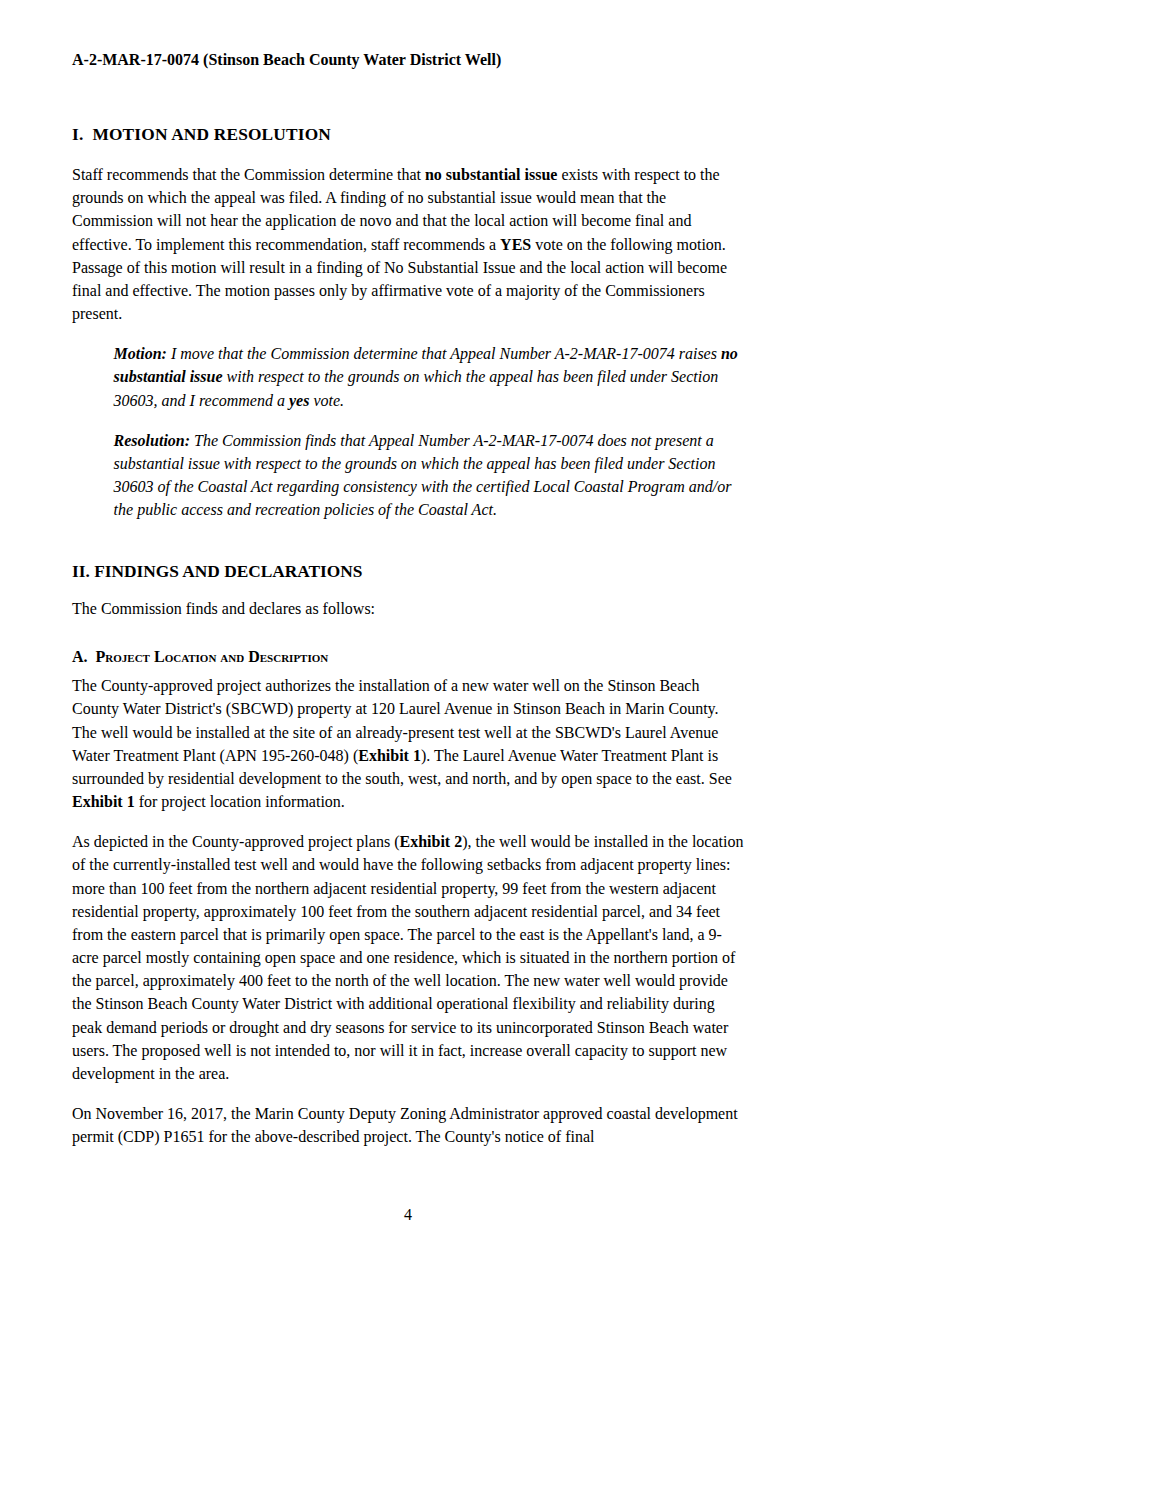A-2-MAR-17-0074 (Stinson Beach County Water District Well)
I. MOTION AND RESOLUTION
Staff recommends that the Commission determine that no substantial issue exists with respect to the grounds on which the appeal was filed. A finding of no substantial issue would mean that the Commission will not hear the application de novo and that the local action will become final and effective. To implement this recommendation, staff recommends a YES vote on the following motion. Passage of this motion will result in a finding of No Substantial Issue and the local action will become final and effective. The motion passes only by affirmative vote of a majority of the Commissioners present.
Motion: I move that the Commission determine that Appeal Number A-2-MAR-17-0074 raises no substantial issue with respect to the grounds on which the appeal has been filed under Section 30603, and I recommend a yes vote.
Resolution: The Commission finds that Appeal Number A-2-MAR-17-0074 does not present a substantial issue with respect to the grounds on which the appeal has been filed under Section 30603 of the Coastal Act regarding consistency with the certified Local Coastal Program and/or the public access and recreation policies of the Coastal Act.
II. FINDINGS AND DECLARATIONS
The Commission finds and declares as follows:
A. Project Location and Description
The County-approved project authorizes the installation of a new water well on the Stinson Beach County Water District's (SBCWD) property at 120 Laurel Avenue in Stinson Beach in Marin County. The well would be installed at the site of an already-present test well at the SBCWD's Laurel Avenue Water Treatment Plant (APN 195-260-048) (Exhibit 1). The Laurel Avenue Water Treatment Plant is surrounded by residential development to the south, west, and north, and by open space to the east. See Exhibit 1 for project location information.
As depicted in the County-approved project plans (Exhibit 2), the well would be installed in the location of the currently-installed test well and would have the following setbacks from adjacent property lines: more than 100 feet from the northern adjacent residential property, 99 feet from the western adjacent residential property, approximately 100 feet from the southern adjacent residential parcel, and 34 feet from the eastern parcel that is primarily open space. The parcel to the east is the Appellant's land, a 9-acre parcel mostly containing open space and one residence, which is situated in the northern portion of the parcel, approximately 400 feet to the north of the well location. The new water well would provide the Stinson Beach County Water District with additional operational flexibility and reliability during peak demand periods or drought and dry seasons for service to its unincorporated Stinson Beach water users. The proposed well is not intended to, nor will it in fact, increase overall capacity to support new development in the area.
On November 16, 2017, the Marin County Deputy Zoning Administrator approved coastal development permit (CDP) P1651 for the above-described project. The County's notice of final
4